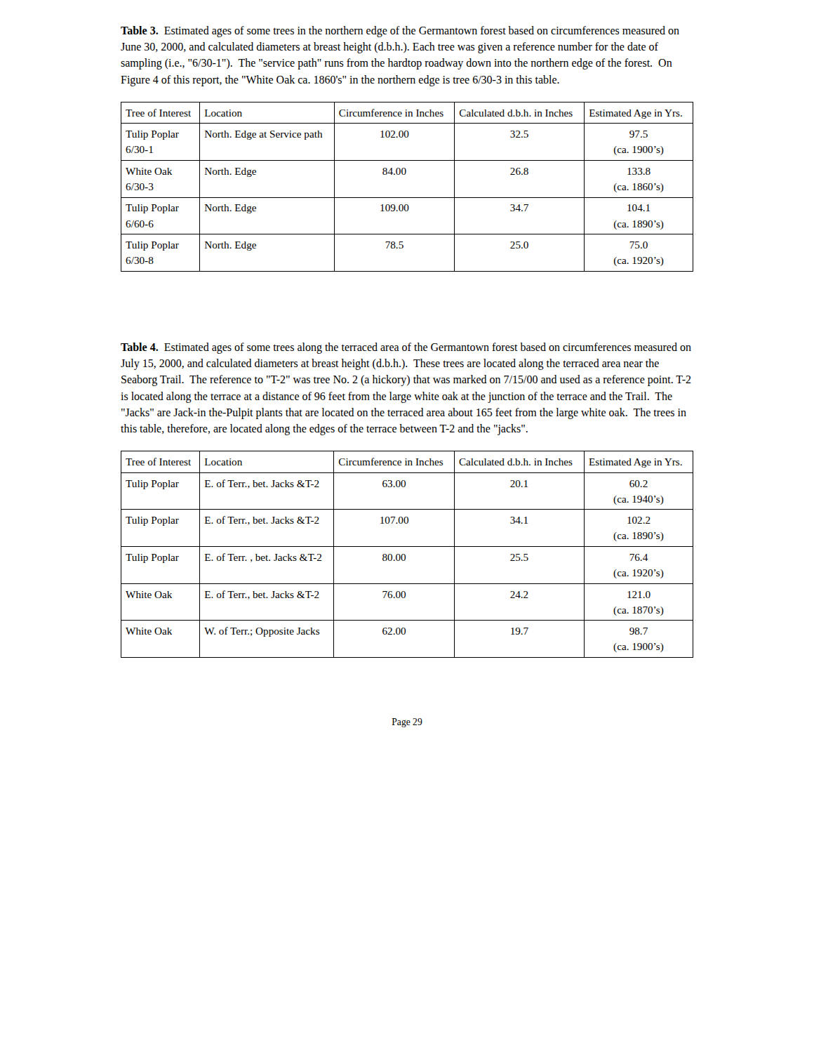Table 3. Estimated ages of some trees in the northern edge of the Germantown forest based on circumferences measured on June 30, 2000, and calculated diameters at breast height (d.b.h.). Each tree was given a reference number for the date of sampling (i.e., "6/30-1"). The "service path" runs from the hardtop roadway down into the northern edge of the forest. On Figure 4 of this report, the "White Oak ca. 1860's" in the northern edge is tree 6/30-3 in this table.
| Tree of Interest | Location | Circumference in Inches | Calculated d.b.h. in Inches | Estimated Age in Yrs. |
| --- | --- | --- | --- | --- |
| Tulip Poplar 6/30-1 | North. Edge at Service path | 102.00 | 32.5 | 97.5 (ca. 1900’s) |
| White Oak 6/30-3 | North. Edge | 84.00 | 26.8 | 133.8 (ca. 1860’s) |
| Tulip Poplar 6/60-6 | North. Edge | 109.00 | 34.7 | 104.1 (ca. 1890’s) |
| Tulip Poplar 6/30-8 | North. Edge | 78.5 | 25.0 | 75.0 (ca. 1920’s) |
Table 4. Estimated ages of some trees along the terraced area of the Germantown forest based on circumferences measured on July 15, 2000, and calculated diameters at breast height (d.b.h.). These trees are located along the terraced area near the Seaborg Trail. The reference to "T-2" was tree No. 2 (a hickory) that was marked on 7/15/00 and used as a reference point. T-2 is located along the terrace at a distance of 96 feet from the large white oak at the junction of the terrace and the Trail. The "Jacks" are Jack-in the-Pulpit plants that are located on the terraced area about 165 feet from the large white oak. The trees in this table, therefore, are located along the edges of the terrace between T-2 and the "jacks".
| Tree of Interest | Location | Circumference in Inches | Calculated d.b.h. in Inches | Estimated Age in Yrs. |
| --- | --- | --- | --- | --- |
| Tulip Poplar | E. of Terr., bet. Jacks &T-2 | 63.00 | 20.1 | 60.2 (ca. 1940’s) |
| Tulip Poplar | E. of Terr., bet. Jacks &T-2 | 107.00 | 34.1 | 102.2 (ca. 1890’s) |
| Tulip Poplar | E. of Terr. , bet. Jacks &T-2 | 80.00 | 25.5 | 76.4 (ca. 1920’s) |
| White Oak | E. of Terr., bet. Jacks &T-2 | 76.00 | 24.2 | 121.0 (ca. 1870’s) |
| White Oak | W. of Terr.; Opposite Jacks | 62.00 | 19.7 | 98.7 (ca. 1900’s) |
Page 29